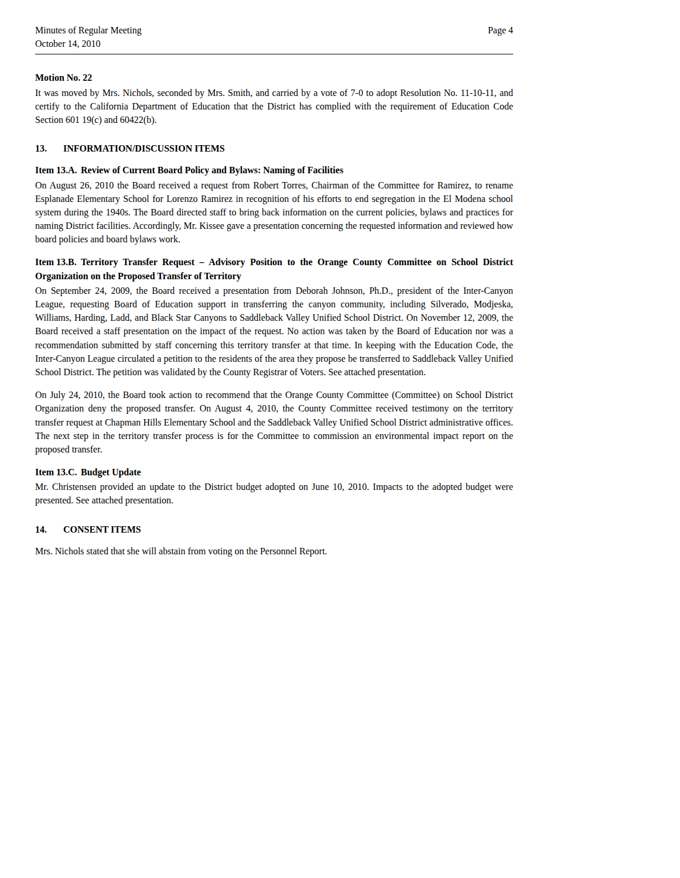Minutes of Regular Meeting
October 14, 2010
Page 4
Motion No. 22
It was moved by Mrs. Nichols, seconded by Mrs. Smith, and carried by a vote of 7-0 to adopt Resolution No. 11-10-11, and certify to the California Department of Education that the District has complied with the requirement of Education Code Section 601 19(c) and 60422(b).
13. INFORMATION/DISCUSSION ITEMS
Item 13.A. Review of Current Board Policy and Bylaws: Naming of Facilities
On August 26, 2010 the Board received a request from Robert Torres, Chairman of the Committee for Ramirez, to rename Esplanade Elementary School for Lorenzo Ramirez in recognition of his efforts to end segregation in the El Modena school system during the 1940s. The Board directed staff to bring back information on the current policies, bylaws and practices for naming District facilities. Accordingly, Mr. Kissee gave a presentation concerning the requested information and reviewed how board policies and board bylaws work.
Item 13.B. Territory Transfer Request – Advisory Position to the Orange County Committee on School District Organization on the Proposed Transfer of Territory
On September 24, 2009, the Board received a presentation from Deborah Johnson, Ph.D., president of the Inter-Canyon League, requesting Board of Education support in transferring the canyon community, including Silverado, Modjeska, Williams, Harding, Ladd, and Black Star Canyons to Saddleback Valley Unified School District. On November 12, 2009, the Board received a staff presentation on the impact of the request. No action was taken by the Board of Education nor was a recommendation submitted by staff concerning this territory transfer at that time. In keeping with the Education Code, the Inter-Canyon League circulated a petition to the residents of the area they propose be transferred to Saddleback Valley Unified School District. The petition was validated by the County Registrar of Voters. See attached presentation.
On July 24, 2010, the Board took action to recommend that the Orange County Committee (Committee) on School District Organization deny the proposed transfer. On August 4, 2010, the County Committee received testimony on the territory transfer request at Chapman Hills Elementary School and the Saddleback Valley Unified School District administrative offices. The next step in the territory transfer process is for the Committee to commission an environmental impact report on the proposed transfer.
Item 13.C. Budget Update
Mr. Christensen provided an update to the District budget adopted on June 10, 2010. Impacts to the adopted budget were presented. See attached presentation.
14. CONSENT ITEMS
Mrs. Nichols stated that she will abstain from voting on the Personnel Report.